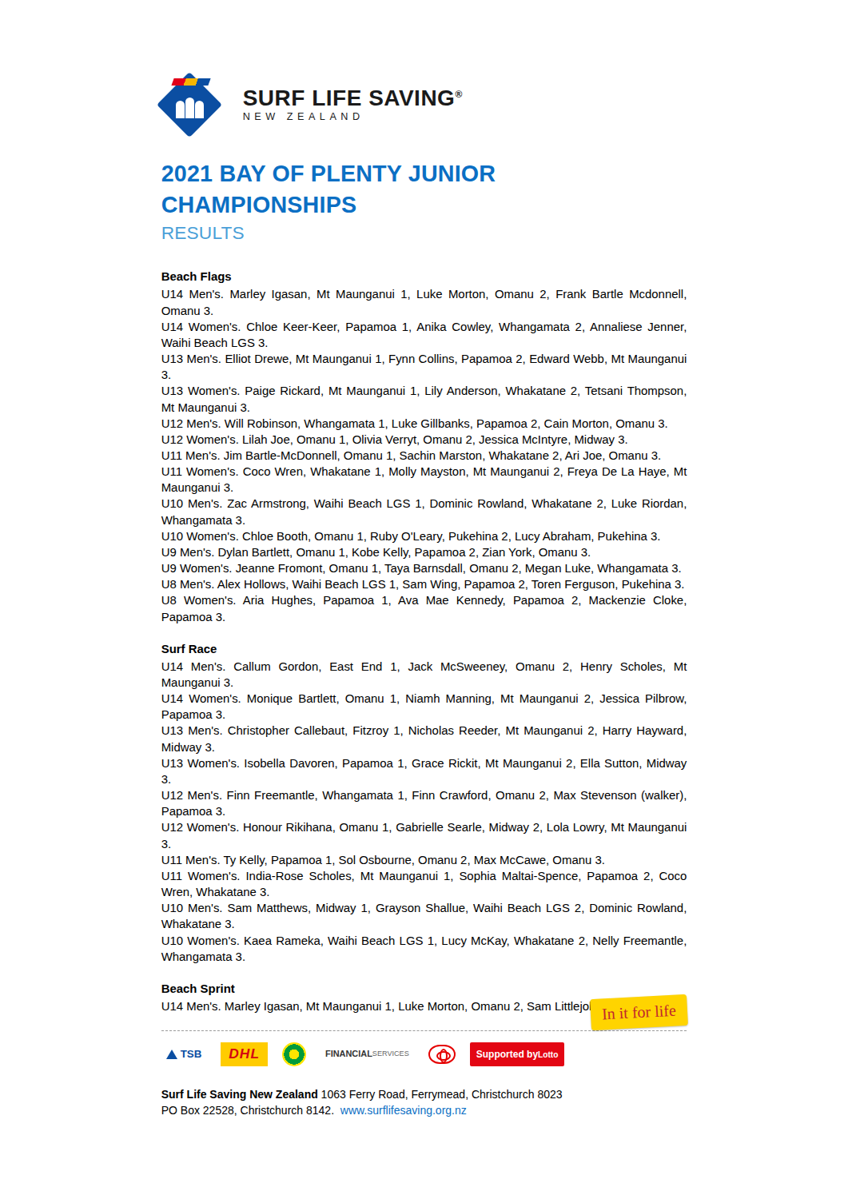SURF LIFE SAVING®
NEW ZEALAND
2021 BAY OF PLENTY JUNIOR CHAMPIONSHIPS
RESULTS
Beach Flags
U14 Men's. Marley Igasan, Mt Maunganui 1, Luke Morton, Omanu 2, Frank Bartle Mcdonnell, Omanu 3.
U14 Women's. Chloe Keer-Keer, Papamoa 1, Anika Cowley, Whangamata 2, Annaliese Jenner, Waihi Beach LGS 3.
U13 Men's. Elliot Drewe, Mt Maunganui 1, Fynn Collins, Papamoa 2, Edward Webb, Mt Maunganui 3.
U13 Women's. Paige Rickard, Mt Maunganui 1, Lily Anderson, Whakatane 2, Tetsani Thompson, Mt Maunganui 3.
U12 Men's. Will Robinson, Whangamata 1, Luke Gillbanks, Papamoa 2, Cain Morton, Omanu 3.
U12 Women's. Lilah Joe, Omanu 1, Olivia Verryt, Omanu 2, Jessica McIntyre, Midway 3.
U11 Men's. Jim Bartle-McDonnell, Omanu 1, Sachin Marston, Whakatane 2, Ari Joe, Omanu 3.
U11 Women's. Coco Wren, Whakatane 1, Molly Mayston, Mt Maunganui 2, Freya De La Haye, Mt Maunganui 3.
U10 Men's. Zac Armstrong, Waihi Beach LGS 1, Dominic Rowland, Whakatane 2, Luke Riordan, Whangamata 3.
U10 Women's. Chloe Booth, Omanu 1, Ruby O'Leary, Pukehina 2, Lucy Abraham, Pukehina 3.
U9 Men's. Dylan Bartlett, Omanu 1, Kobe Kelly, Papamoa 2, Zian York, Omanu 3.
U9 Women's. Jeanne Fromont, Omanu 1, Taya Barnsdall, Omanu 2, Megan Luke, Whangamata 3.
U8 Men's. Alex Hollows, Waihi Beach LGS 1, Sam Wing, Papamoa 2, Toren Ferguson, Pukehina 3.
U8 Women's. Aria Hughes, Papamoa 1, Ava Mae Kennedy, Papamoa 2, Mackenzie Cloke, Papamoa 3.
Surf Race
U14 Men's. Callum Gordon, East End 1, Jack McSweeney, Omanu 2, Henry Scholes, Mt Maunganui 3.
U14 Women's. Monique Bartlett, Omanu 1, Niamh Manning, Mt Maunganui 2, Jessica Pilbrow, Papamoa 3.
U13 Men's. Christopher Callebaut, Fitzroy 1, Nicholas Reeder, Mt Maunganui 2, Harry Hayward, Midway 3.
U13 Women's. Isobella Davoren, Papamoa 1, Grace Rickit, Mt Maunganui 2, Ella Sutton, Midway 3.
U12 Men's. Finn Freemantle, Whangamata 1, Finn Crawford, Omanu 2, Max Stevenson (walker), Papamoa 3.
U12 Women's. Honour Rikihana, Omanu 1, Gabrielle Searle, Midway 2, Lola Lowry, Mt Maunganui 3.
U11 Men's. Ty Kelly, Papamoa 1, Sol Osbourne, Omanu 2, Max McCawe, Omanu 3.
U11 Women's. India-Rose Scholes, Mt Maunganui 1, Sophia Maltai-Spence, Papamoa 2, Coco Wren, Whakatane 3.
U10 Men's. Sam Matthews, Midway 1, Grayson Shallue, Waihi Beach LGS 2, Dominic Rowland, Whakatane 3.
U10 Women's. Kaea Rameka, Waihi Beach LGS 1, Lucy McKay, Whakatane 2, Nelly Freemantle, Whangamata 3.
Beach Sprint
U14 Men's. Marley Igasan, Mt Maunganui 1, Luke Morton, Omanu 2, Sam Littlejohn, Pukehina 3.
In it for life
TSB DHL FINANCIALSERVICES Supported by Lotto
Surf Life Saving New Zealand 1063 Ferry Road, Ferrymead, Christchurch 8023
PO Box 22528, Christchurch 8142. www.surflifesaving.org.nz